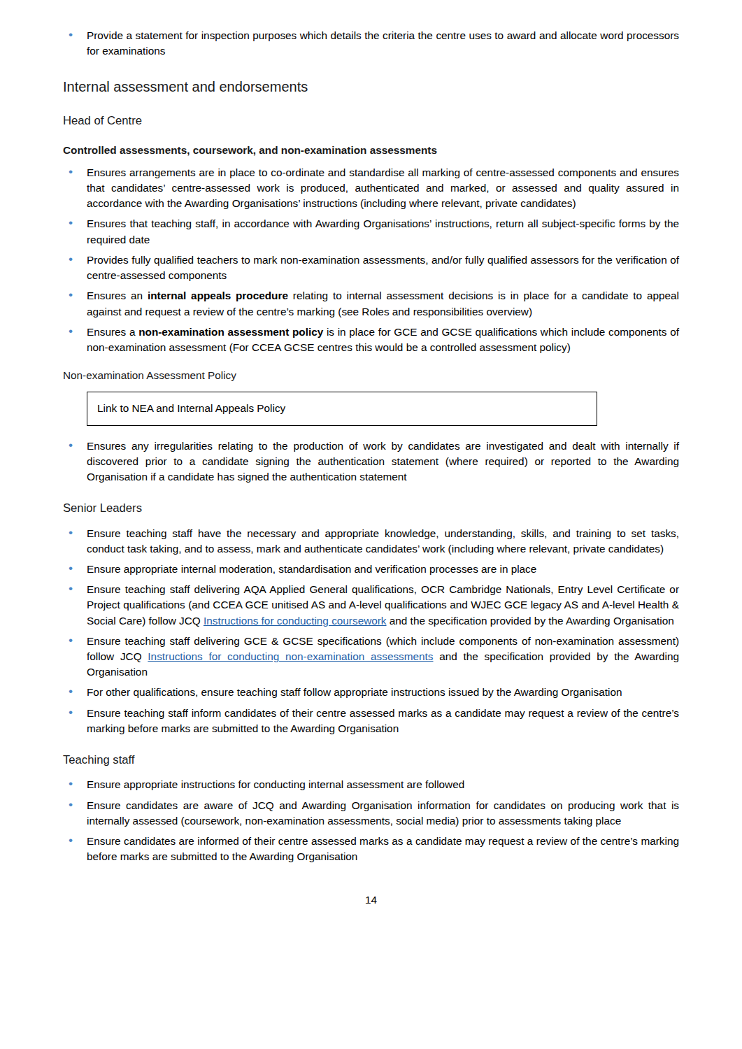Provide a statement for inspection purposes which details the criteria the centre uses to award and allocate word processors for examinations
Internal assessment and endorsements
Head of Centre
Controlled assessments, coursework, and non-examination assessments
Ensures arrangements are in place to co-ordinate and standardise all marking of centre-assessed components and ensures that candidates’ centre-assessed work is produced, authenticated and marked, or assessed and quality assured in accordance with the Awarding Organisations’ instructions (including where relevant, private candidates)
Ensures that teaching staff, in accordance with Awarding Organisations’ instructions, return all subject-specific forms by the required date
Provides fully qualified teachers to mark non-examination assessments, and/or fully qualified assessors for the verification of centre-assessed components
Ensures an internal appeals procedure relating to internal assessment decisions is in place for a candidate to appeal against and request a review of the centre’s marking (see Roles and responsibilities overview)
Ensures a non-examination assessment policy is in place for GCE and GCSE qualifications which include components of non-examination assessment (For CCEA GCSE centres this would be a controlled assessment policy)
Non-examination Assessment Policy
Link to NEA and Internal Appeals Policy
Ensures any irregularities relating to the production of work by candidates are investigated and dealt with internally if discovered prior to a candidate signing the authentication statement (where required) or reported to the Awarding Organisation if a candidate has signed the authentication statement
Senior Leaders
Ensure teaching staff have the necessary and appropriate knowledge, understanding, skills, and training to set tasks, conduct task taking, and to assess, mark and authenticate candidates’ work (including where relevant, private candidates)
Ensure appropriate internal moderation, standardisation and verification processes are in place
Ensure teaching staff delivering AQA Applied General qualifications, OCR Cambridge Nationals, Entry Level Certificate or Project qualifications (and CCEA GCE unitised AS and A-level qualifications and WJEC GCE legacy AS and A-level Health & Social Care) follow JCQ Instructions for conducting coursework and the specification provided by the Awarding Organisation
Ensure teaching staff delivering GCE & GCSE specifications (which include components of non-examination assessment) follow JCQ Instructions for conducting non-examination assessments and the specification provided by the Awarding Organisation
For other qualifications, ensure teaching staff follow appropriate instructions issued by the Awarding Organisation
Ensure teaching staff inform candidates of their centre assessed marks as a candidate may request a review of the centre’s marking before marks are submitted to the Awarding Organisation
Teaching staff
Ensure appropriate instructions for conducting internal assessment are followed
Ensure candidates are aware of JCQ and Awarding Organisation information for candidates on producing work that is internally assessed (coursework, non-examination assessments, social media) prior to assessments taking place
Ensure candidates are informed of their centre assessed marks as a candidate may request a review of the centre’s marking before marks are submitted to the Awarding Organisation
14